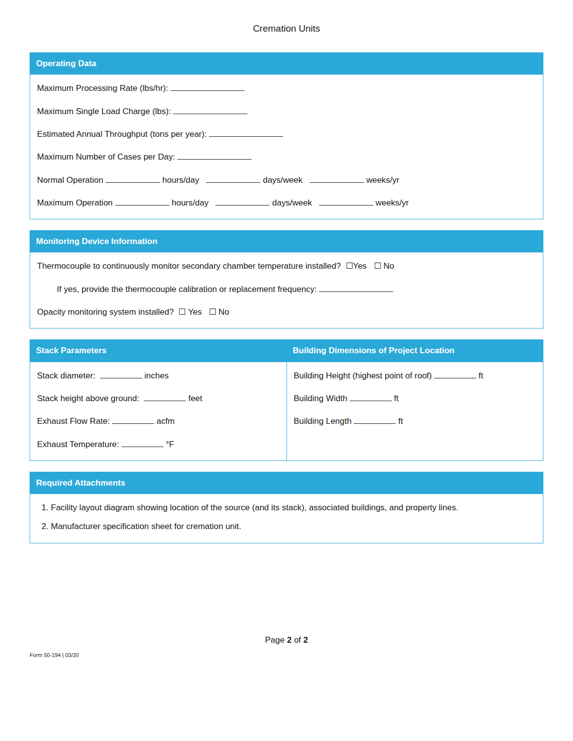Cremation Units
Operating Data
Maximum Processing Rate (lbs/hr):
Maximum Single Load Charge (lbs):
Estimated Annual Throughput (tons per year):
Maximum Number of Cases per Day:
Normal Operation hours/day days/week weeks/yr
Maximum Operation hours/day days/week weeks/yr
Monitoring Device Information
Thermocouple to continuously monitor secondary chamber temperature installed? ☐Yes ☐ No
If yes, provide the thermocouple calibration or replacement frequency:
Opacity monitoring system installed? ☐ Yes ☐ No
Stack Parameters
Stack diameter: inches
Stack height above ground: feet
Exhaust Flow Rate: acfm
Exhaust Temperature: °F
Building Dimensions of Project Location
Building Height (highest point of roof) ft
Building Width ft
Building Length ft
Required Attachments
Facility layout diagram showing location of the source (and its stack), associated buildings, and property lines.
Manufacturer specification sheet for cremation unit.
Page 2 of 2
Form 50-194 | 03/20